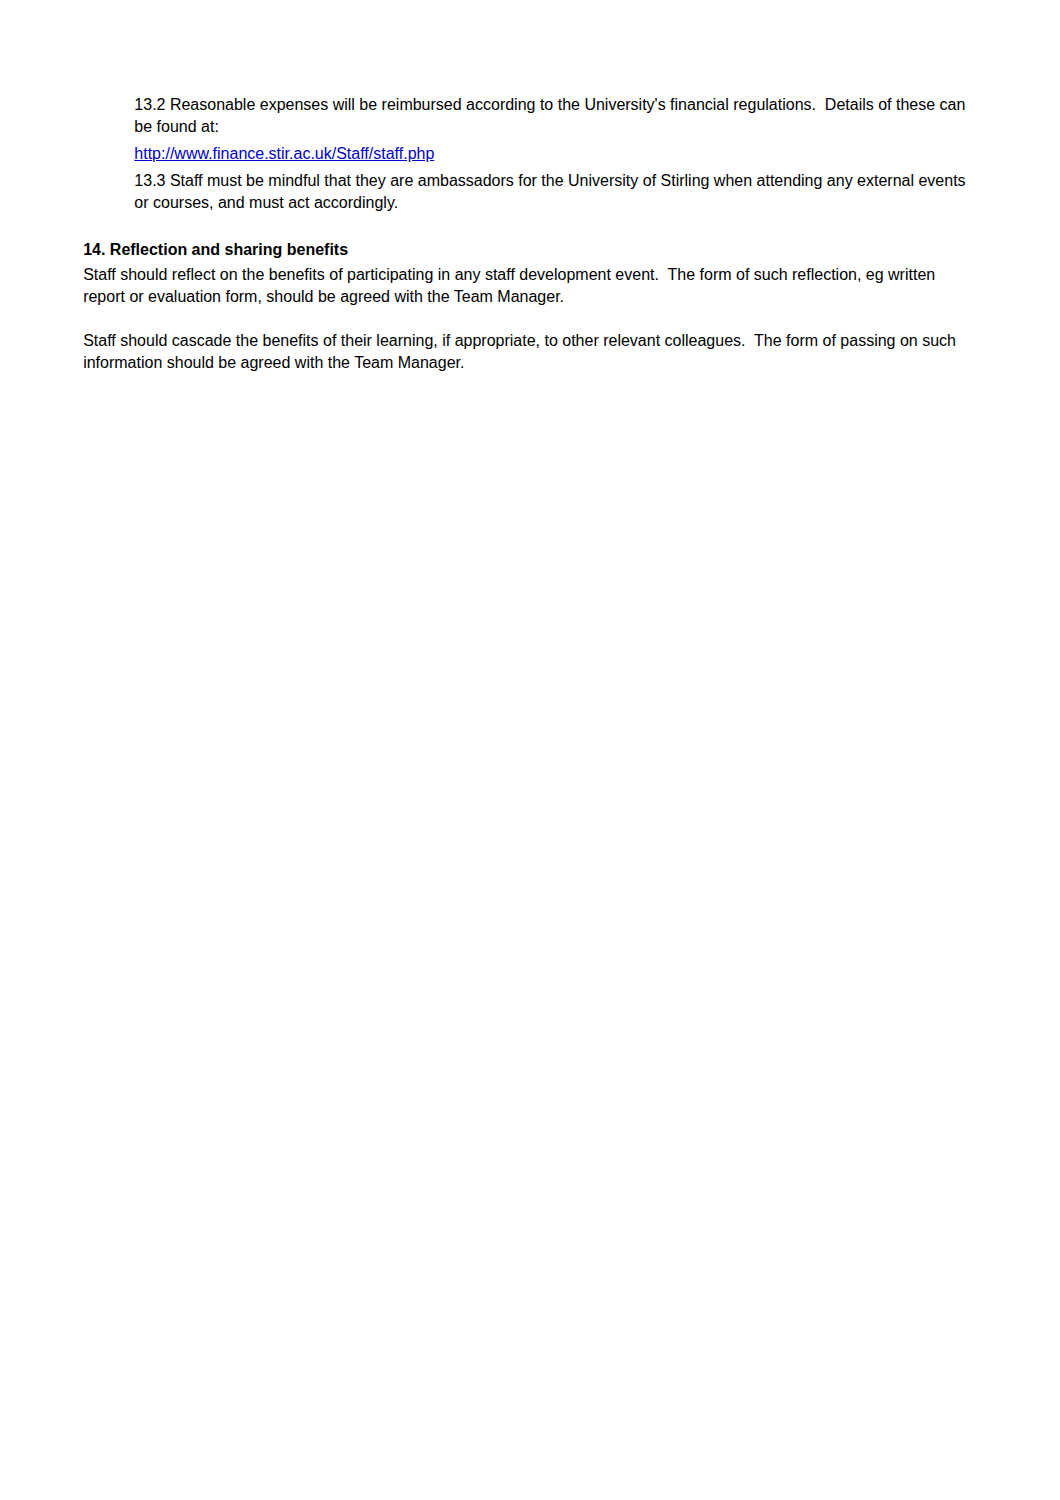13.2 Reasonable expenses will be reimbursed according to the University's financial regulations. Details of these can be found at:
http://www.finance.stir.ac.uk/Staff/staff.php
13.3 Staff must be mindful that they are ambassadors for the University of Stirling when attending any external events or courses, and must act accordingly.
14. Reflection and sharing benefits
Staff should reflect on the benefits of participating in any staff development event. The form of such reflection, eg written report or evaluation form, should be agreed with the Team Manager.
Staff should cascade the benefits of their learning, if appropriate, to other relevant colleagues. The form of passing on such information should be agreed with the Team Manager.